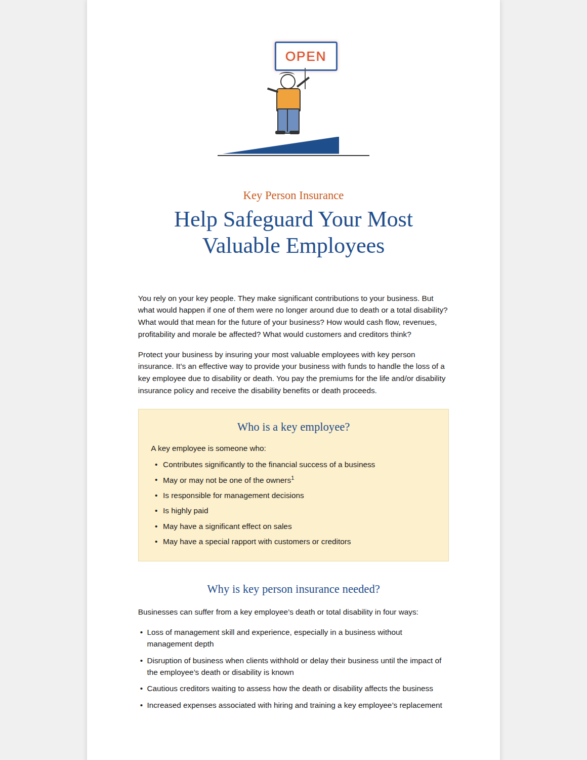OPEN
Principal®
Key Person Insurance
Help Safeguard Your Most
Valuable Employees
You rely on your key people. They make significant contributions to your business. But what would happen if one of them were no longer around due to death or a total disability? What would that mean for the future of your business? How would cash flow, revenues, profitability and morale be affected? What would customers and creditors think?
Protect your business by insuring your most valuable employees with key person insurance. It’s an effective way to provide your business with funds to handle the loss of a key employee due to disability or death. You pay the premiums for the life and/or disability insurance policy and receive the disability benefits or death proceeds.
Who is a key employee?
A key employee is someone who:
Contributes significantly to the financial success of a business
May or may not be one of the owners1
Is responsible for management decisions
Is highly paid
May have a significant effect on sales
May have a special rapport with customers or creditors
Why is key person insurance needed?
Businesses can suffer from a key employee’s death or total disability in four ways:
Loss of management skill and experience, especially in a business without management depth
Disruption of business when clients withhold or delay their business until the impact of the employee’s death or disability is known
Cautious creditors waiting to assess how the death or disability affects the business
Increased expenses associated with hiring and training a key employee’s replacement